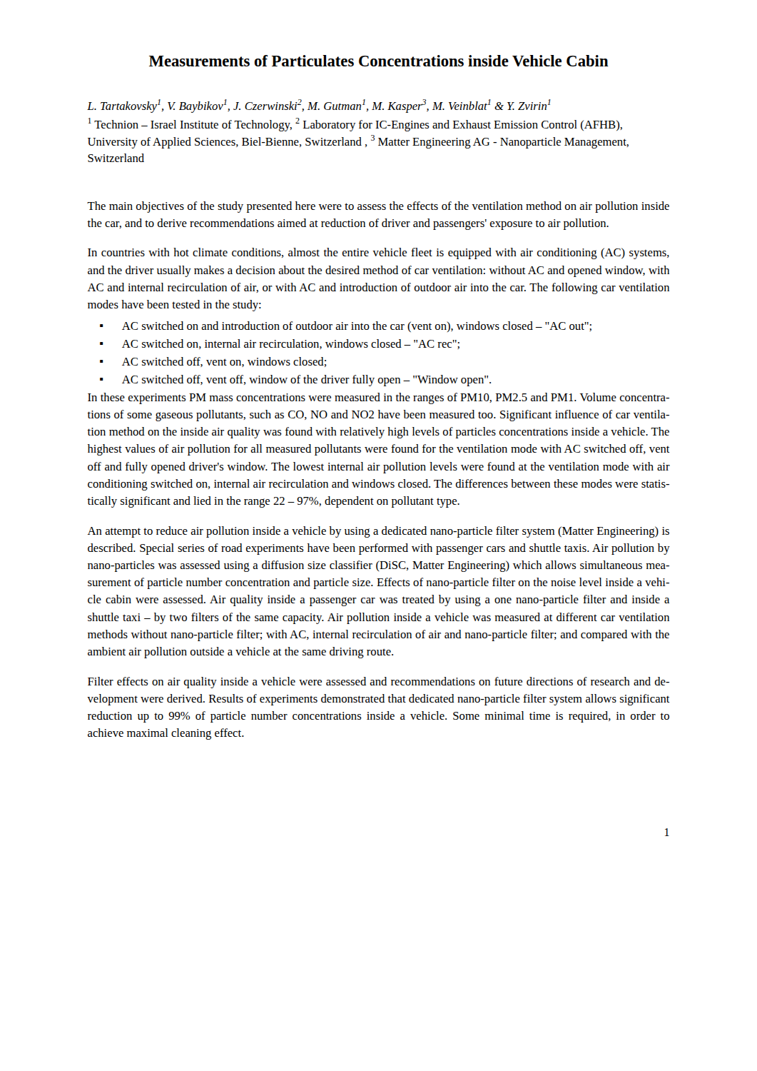Measurements of Particulates Concentrations inside Vehicle Cabin
L. Tartakovsky1, V. Baybikov1, J. Czerwinski2, M. Gutman1, M. Kasper3, M. Veinblat1 & Y. Zvirin1
1 Technion – Israel Institute of Technology, 2 Laboratory for IC-Engines and Exhaust Emission Control (AFHB), University of Applied Sciences, Biel-Bienne, Switzerland , 3 Matter Engineering AG - Nanoparticle Management, Switzerland
The main objectives of the study presented here were to assess the effects of the ventilation method on air pollution inside the car, and to derive recommendations aimed at reduction of driver and passengers' exposure to air pollution.
In countries with hot climate conditions, almost the entire vehicle fleet is equipped with air conditioning (AC) systems, and the driver usually makes a decision about the desired method of car ventilation: without AC and opened window, with AC and internal recirculation of air, or with AC and introduction of outdoor air into the car. The following car ventilation modes have been tested in the study:
AC switched on and introduction of outdoor air into the car (vent on), windows closed – "AC out";
AC switched on, internal air recirculation, windows closed – "AC rec";
AC switched off, vent on, windows closed;
AC switched off, vent off, window of the driver fully open – "Window open".
In these experiments PM mass concentrations were measured in the ranges of PM10, PM2.5 and PM1. Volume concentrations of some gaseous pollutants, such as CO, NO and NO2 have been measured too. Significant influence of car ventilation method on the inside air quality was found with relatively high levels of particles concentrations inside a vehicle. The highest values of air pollution for all measured pollutants were found for the ventilation mode with AC switched off, vent off and fully opened driver's window. The lowest internal air pollution levels were found at the ventilation mode with air conditioning switched on, internal air recirculation and windows closed. The differences between these modes were statistically significant and lied in the range 22 – 97%, dependent on pollutant type.
An attempt to reduce air pollution inside a vehicle by using a dedicated nano-particle filter system (Matter Engineering) is described. Special series of road experiments have been performed with passenger cars and shuttle taxis. Air pollution by nano-particles was assessed using a diffusion size classifier (DiSC, Matter Engineering) which allows simultaneous measurement of particle number concentration and particle size. Effects of nano-particle filter on the noise level inside a vehicle cabin were assessed. Air quality inside a passenger car was treated by using a one nano-particle filter and inside a shuttle taxi – by two filters of the same capacity. Air pollution inside a vehicle was measured at different car ventilation methods without nano-particle filter; with AC, internal recirculation of air and nano-particle filter; and compared with the ambient air pollution outside a vehicle at the same driving route.
Filter effects on air quality inside a vehicle were assessed and recommendations on future directions of research and development were derived. Results of experiments demonstrated that dedicated nano-particle filter system allows significant reduction up to 99% of particle number concentrations inside a vehicle. Some minimal time is required, in order to achieve maximal cleaning effect.
1